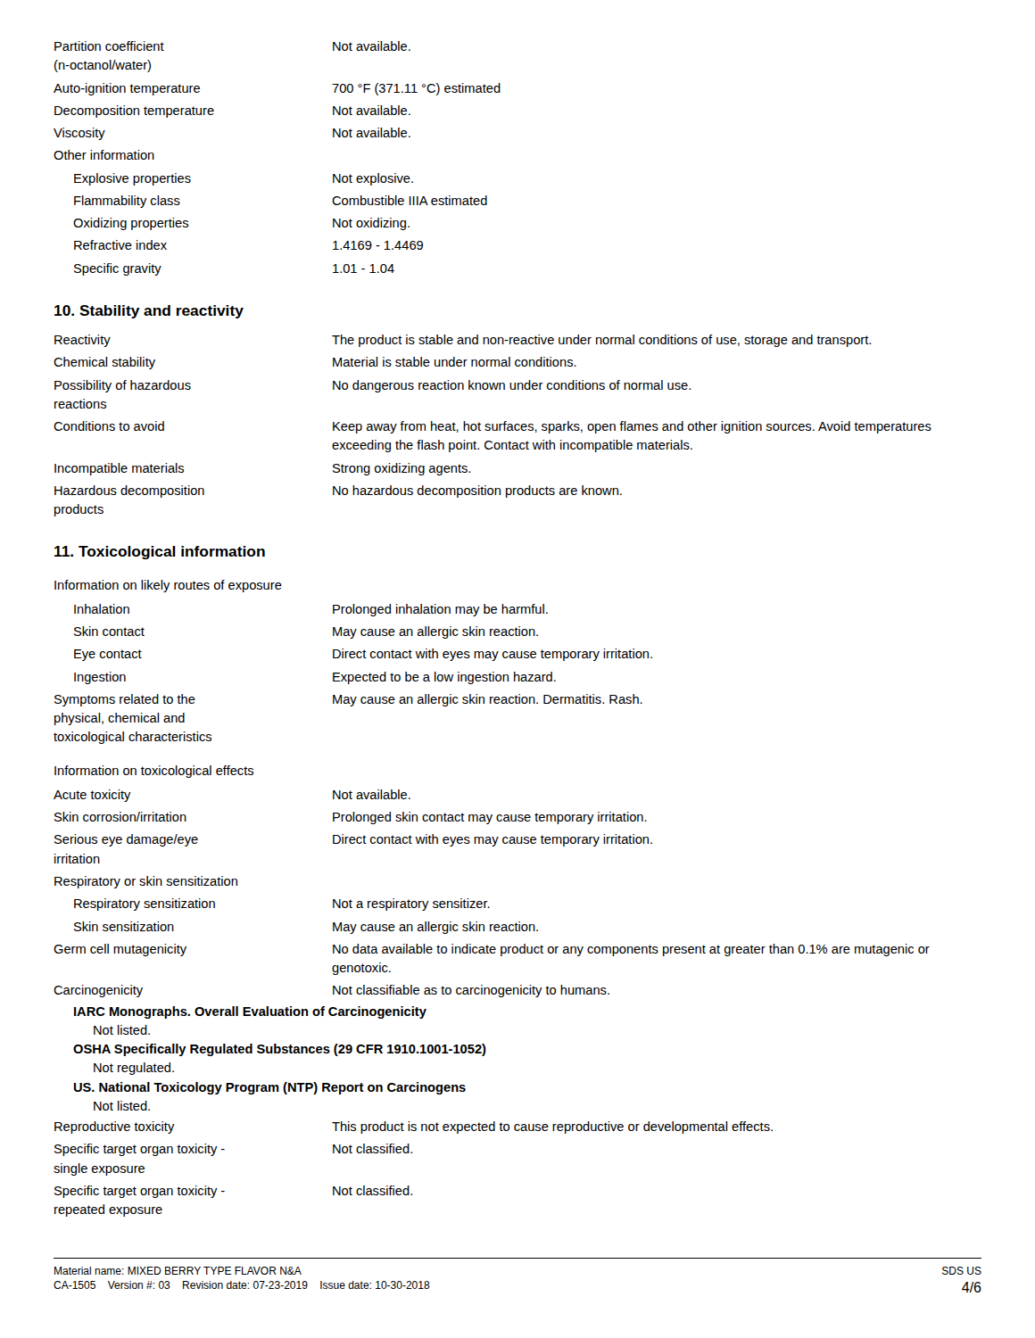| Partition coefficient (n-octanol/water) | Not available. |
| Auto-ignition temperature | 700 °F (371.11 °C) estimated |
| Decomposition temperature | Not available. |
| Viscosity | Not available. |
| Other information | |
| Explosive properties | Not explosive. |
| Flammability class | Combustible IIIA estimated |
| Oxidizing properties | Not oxidizing. |
| Refractive index | 1.4169 - 1.4469 |
| Specific gravity | 1.01 - 1.04 |
10. Stability and reactivity
| Reactivity | The product is stable and non-reactive under normal conditions of use, storage and transport. |
| Chemical stability | Material is stable under normal conditions. |
| Possibility of hazardous reactions | No dangerous reaction known under conditions of normal use. |
| Conditions to avoid | Keep away from heat, hot surfaces, sparks, open flames and other ignition sources. Avoid temperatures exceeding the flash point. Contact with incompatible materials. |
| Incompatible materials | Strong oxidizing agents. |
| Hazardous decomposition products | No hazardous decomposition products are known. |
11. Toxicological information
Information on likely routes of exposure
| Inhalation | Prolonged inhalation may be harmful. |
| Skin contact | May cause an allergic skin reaction. |
| Eye contact | Direct contact with eyes may cause temporary irritation. |
| Ingestion | Expected to be a low ingestion hazard. |
| Symptoms related to the physical, chemical and toxicological characteristics | May cause an allergic skin reaction. Dermatitis. Rash. |
Information on toxicological effects
| Acute toxicity | Not available. |
| Skin corrosion/irritation | Prolonged skin contact may cause temporary irritation. |
| Serious eye damage/eye irritation | Direct contact with eyes may cause temporary irritation. |
| Respiratory or skin sensitization | |
| Respiratory sensitization | Not a respiratory sensitizer. |
| Skin sensitization | May cause an allergic skin reaction. |
| Germ cell mutagenicity | No data available to indicate product or any components present at greater than 0.1% are mutagenic or genotoxic. |
| Carcinogenicity | Not classifiable as to carcinogenicity to humans. |
IARC Monographs. Overall Evaluation of Carcinogenicity
Not listed.
OSHA Specifically Regulated Substances (29 CFR 1910.1001-1052)
Not regulated.
US. National Toxicology Program (NTP) Report on Carcinogens
Not listed.
| Reproductive toxicity | This product is not expected to cause reproductive or developmental effects. |
| Specific target organ toxicity - single exposure | Not classified. |
| Specific target organ toxicity - repeated exposure | Not classified. |
Material name: MIXED BERRY TYPE FLAVOR N&A
CA-1505 Version #: 03 Revision date: 07-23-2019 Issue date: 10-30-2018
SDS US
4/6